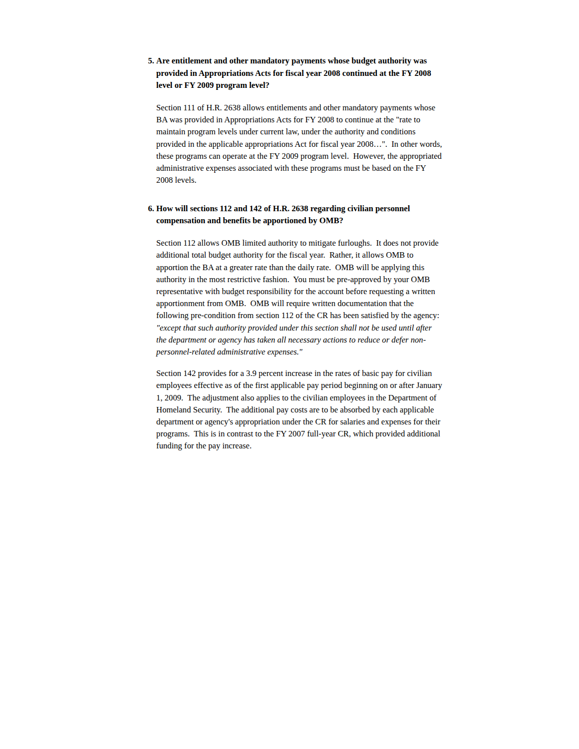Are entitlement and other mandatory payments whose budget authority was provided in Appropriations Acts for fiscal year 2008 continued at the FY 2008 level or FY 2009 program level?
Section 111 of H.R. 2638 allows entitlements and other mandatory payments whose BA was provided in Appropriations Acts for FY 2008 to continue at the "rate to maintain program levels under current law, under the authority and conditions provided in the applicable appropriations Act for fiscal year 2008…". In other words, these programs can operate at the FY 2009 program level. However, the appropriated administrative expenses associated with these programs must be based on the FY 2008 levels.
How will sections 112 and 142 of H.R. 2638 regarding civilian personnel compensation and benefits be apportioned by OMB?
Section 112 allows OMB limited authority to mitigate furloughs. It does not provide additional total budget authority for the fiscal year. Rather, it allows OMB to apportion the BA at a greater rate than the daily rate. OMB will be applying this authority in the most restrictive fashion. You must be pre-approved by your OMB representative with budget responsibility for the account before requesting a written apportionment from OMB. OMB will require written documentation that the following pre-condition from section 112 of the CR has been satisfied by the agency: "except that such authority provided under this section shall not be used until after the department or agency has taken all necessary actions to reduce or defer non-personnel-related administrative expenses."
Section 142 provides for a 3.9 percent increase in the rates of basic pay for civilian employees effective as of the first applicable pay period beginning on or after January 1, 2009. The adjustment also applies to the civilian employees in the Department of Homeland Security. The additional pay costs are to be absorbed by each applicable department or agency's appropriation under the CR for salaries and expenses for their programs. This is in contrast to the FY 2007 full-year CR, which provided additional funding for the pay increase.